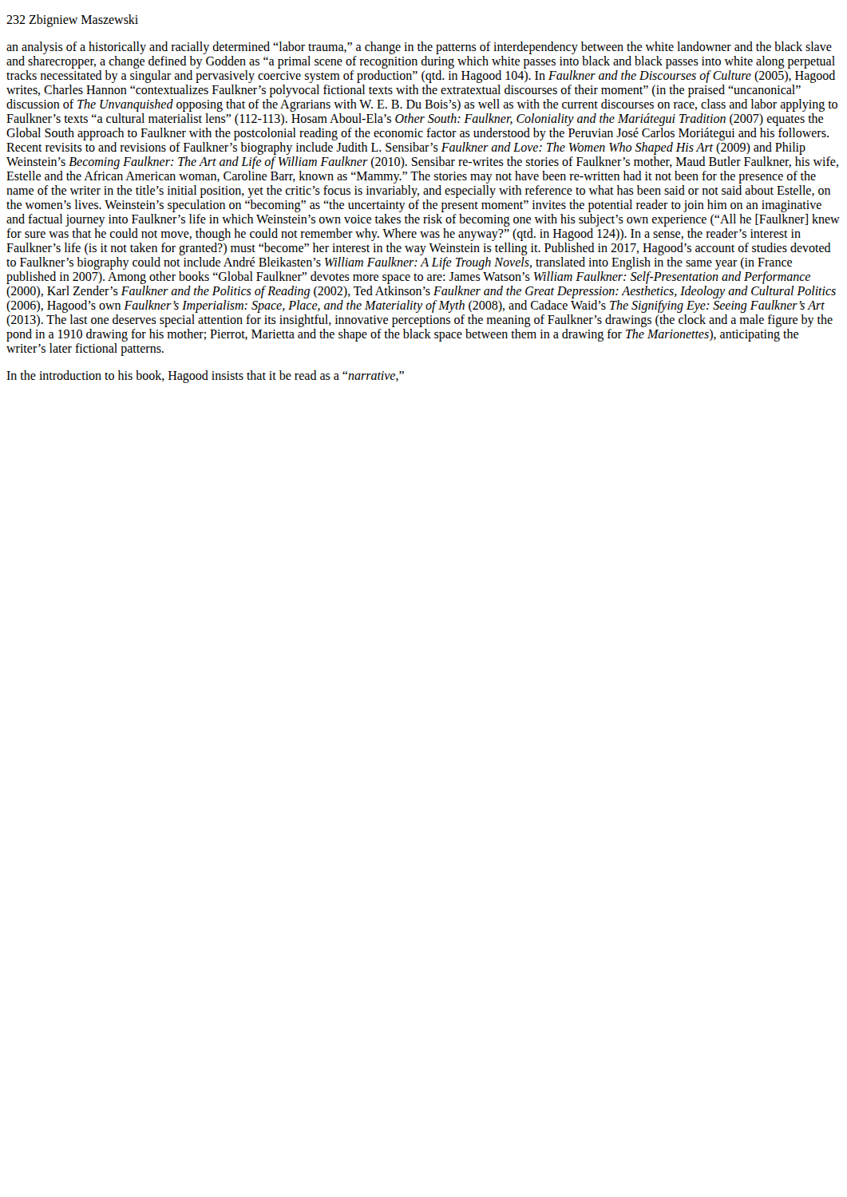232 Zbigniew Maszewski
an analysis of a historically and racially determined “labor trauma,” a change in the patterns of interdependency between the white landowner and the black slave and sharecropper, a change defined by Godden as “a primal scene of recognition during which white passes into black and black passes into white along perpetual tracks necessitated by a singular and pervasively coercive system of production” (qtd. in Hagood 104). In Faulkner and the Discourses of Culture (2005), Hagood writes, Charles Hannon “contextualizes Faulkner’s polyvocal fictional texts with the extratextual discourses of their moment” (in the praised “uncanonical” discussion of The Unvanquished opposing that of the Agrarians with W. E. B. Du Bois’s) as well as with the current discourses on race, class and labor applying to Faulkner’s texts “a cultural materialist lens” (112-113). Hosam Aboul-Ela’s Other South: Faulkner, Coloniality and the Mariátegui Tradition (2007) equates the Global South approach to Faulkner with the postcolonial reading of the economic factor as understood by the Peruvian José Carlos Moriátegui and his followers. Recent revisits to and revisions of Faulkner’s biography include Judith L. Sensibar’s Faulkner and Love: The Women Who Shaped His Art (2009) and Philip Weinstein’s Becoming Faulkner: The Art and Life of William Faulkner (2010). Sensibar re-writes the stories of Faulkner’s mother, Maud Butler Faulkner, his wife, Estelle and the African American woman, Caroline Barr, known as “Mammy.” The stories may not have been re-written had it not been for the presence of the name of the writer in the title’s initial position, yet the critic’s focus is invariably, and especially with reference to what has been said or not said about Estelle, on the women’s lives. Weinstein’s speculation on “becoming” as “the uncertainty of the present moment” invites the potential reader to join him on an imaginative and factual journey into Faulkner’s life in which Weinstein’s own voice takes the risk of becoming one with his subject’s own experience (“All he [Faulkner] knew for sure was that he could not move, though he could not remember why. Where was he anyway?” (qtd. in Hagood 124)). In a sense, the reader’s interest in Faulkner’s life (is it not taken for granted?) must “become” her interest in the way Weinstein is telling it. Published in 2017, Hagood’s account of studies devoted to Faulkner’s biography could not include André Bleikasten’s William Faulkner: A Life Trough Novels, translated into English in the same year (in France published in 2007). Among other books “Global Faulkner” devotes more space to are: James Watson’s William Faulkner: Self-Presentation and Performance (2000), Karl Zender’s Faulkner and the Politics of Reading (2002), Ted Atkinson’s Faulkner and the Great Depression: Aesthetics, Ideology and Cultural Politics (2006), Hagood’s own Faulkner’s Imperialism: Space, Place, and the Materiality of Myth (2008), and Cadace Waid’s The Signifying Eye: Seeing Faulkner’s Art (2013). The last one deserves special attention for its insightful, innovative perceptions of the meaning of Faulkner’s drawings (the clock and a male figure by the pond in a 1910 drawing for his mother; Pierrot, Marietta and the shape of the black space between them in a drawing for The Marionettes), anticipating the writer’s later fictional patterns.
In the introduction to his book, Hagood insists that it be read as a “narrative,”